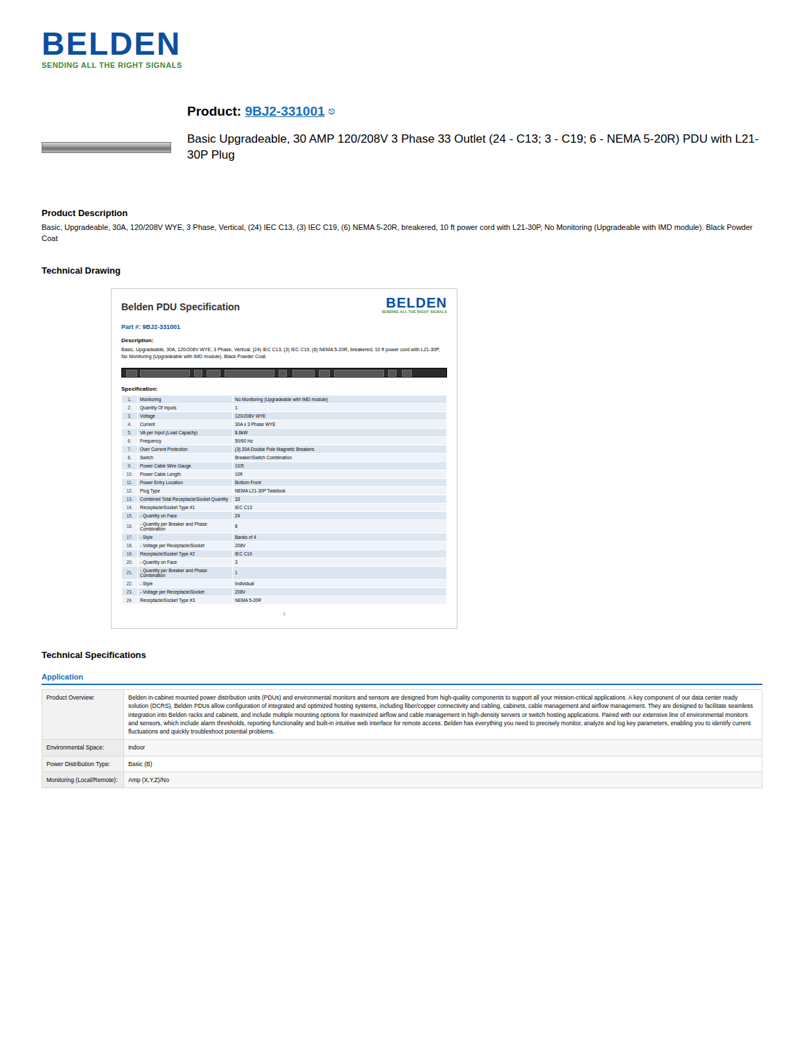BELDEN
SENDING ALL THE RIGHT SIGNALS
Product: 9BJ2-331001 ⎋
Basic Upgradeable, 30 AMP 120/208V 3 Phase 33 Outlet (24 - C13; 3 - C19; 6 - NEMA 5-20R) PDU with L21-30P Plug
Product Description
Basic, Upgradeable, 30A, 120/208V WYE, 3 Phase, Vertical, (24) IEC C13, (3) IEC C19, (6) NEMA 5-20R, breakered, 10 ft power cord with L21-30P, No Monitoring (Upgradeable with IMD module). Black Powder Coat
Technical Drawing
Belden PDU Specification
BELDEN
SENDING ALL THE RIGHT SIGNALS
Part #: 9BJ2-331001
Description:
Basic, Upgradeable, 30A, 120/208V WYE, 3 Phase, Vertical, (24) IEC C13, (3) IEC C19, (6) NEMA 5-20R, breakered, 10 ft power cord with L21-30P, No Monitoring (Upgradeable with IMD module). Black Powder Coat.
Specification:
| 1. | Monitoring | No Monitoring (Upgradeable with IMD module) |
| 2. | Quantity Of Inputs | 1 |
| 3. | Voltage | 120/208V WYE |
| 4. | Current | 30A x 3 Phase WYE |
| 5. | VA per Input (Load Capacity) | 8.6kW |
| 6. | Frequency | 50/60 Hz |
| 7. | Over Current Protection | (3) 20A Double Pole Magnetic Breakers |
| 8. | Switch | Breaker/Switch Combination |
| 9. | Power Cable Wire Gauge | 10/5 |
| 10. | Power Cable Length | 10ft |
| 11. | Power Entry Location | Bottom Front |
| 12. | Plug Type | NEMA L21-30P Twistlock |
| 13. | Combined Total Receptacle/Socket Quantity | 33 |
| 14. | Receptacle/Socket Type #1 | IEC C13 |
| 15. | - Quantity on Face | 24 |
| 16. | - Quantity per Breaker and Phase Combination | 8 |
| 17. | - Style | Banks of 4 |
| 18. | - Voltage per Receptacle/Socket | 208V |
| 19. | Receptacle/Socket Type #2 | IEC C19 |
| 20. | - Quantity on Face | 3 |
| 21. | - Quantity per Breaker and Phase Combination | 1 |
| 22. | - Style | Individual |
| 23. | - Voltage per Receptacle/Socket | 208V |
| 24. | Receptacle/Socket Type #3 | NEMA 5-20R |
1
Technical Specifications
Application
| Product Overview: | Belden in-cabinet mounted power distribution units (PDUs) and environmental monitors and sensors are designed from high-quality components to support all your mission-critical applications. A key component of our data center ready solution (DCRS), Belden PDUs allow configuration of integrated and optimized hosting systems, including fiber/copper connectivity and cabling, cabinets, cable management and airflow management. They are designed to facilitate seamless integration into Belden racks and cabinets, and include multiple mounting options for maximized airflow and cable management in high-density servers or switch hosting applications. Paired with our extensive line of environmental monitors and sensors, which include alarm thresholds, reporting functionality and built-in intuitive web interface for remote access. Belden has everything you need to precisely monitor, analyze and log key parameters, enabling you to identify current fluctuations and quickly troubleshoot potential problems. |
| Environmental Space: | Indoor |
| Power Distribution Type: | Basic (B) |
| Monitoring (Local/Remote): | Amp (X,Y,Z)/No |